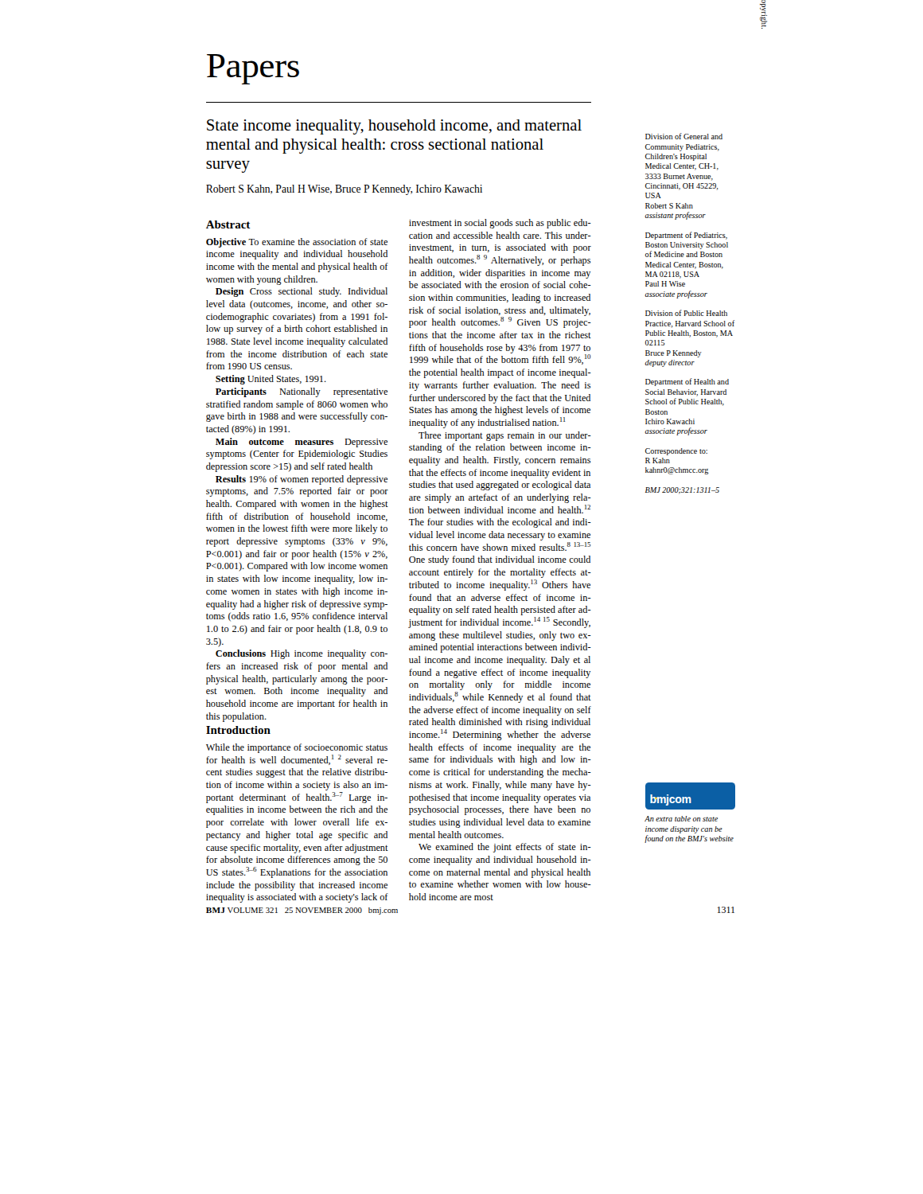BMJ: first published as 10.1136/bmj.321.7272.1311 on 25 November 2000. Downloaded from http://www.bmj.com/ on 6 July 2022 by guest. Protected by copyright.
Papers
State income inequality, household income, and maternal mental and physical health: cross sectional national survey
Robert S Kahn, Paul H Wise, Bruce P Kennedy, Ichiro Kawachi
Abstract
Objective To examine the association of state income inequality and individual household income with the mental and physical health of women with young children.
Design Cross sectional study. Individual level data (outcomes, income, and other sociodemographic covariates) from a 1991 follow up survey of a birth cohort established in 1988. State level income inequality calculated from the income distribution of each state from 1990 US census.
Setting United States, 1991.
Participants Nationally representative stratified random sample of 8060 women who gave birth in 1988 and were successfully contacted (89%) in 1991.
Main outcome measures Depressive symptoms (Center for Epidemiologic Studies depression score >15) and self rated health
Results 19% of women reported depressive symptoms, and 7.5% reported fair or poor health. Compared with women in the highest fifth of distribution of household income, women in the lowest fifth were more likely to report depressive symptoms (33% v 9%, P<0.001) and fair or poor health (15% v 2%, P<0.001). Compared with low income women in states with low income inequality, low income women in states with high income inequality had a higher risk of depressive symptoms (odds ratio 1.6, 95% confidence interval 1.0 to 2.6) and fair or poor health (1.8, 0.9 to 3.5).
Conclusions High income inequality confers an increased risk of poor mental and physical health, particularly among the poorest women. Both income inequality and household income are important for health in this population.
Introduction
While the importance of socioeconomic status for health is well documented,1 2 several recent studies suggest that the relative distribution of income within a society is also an important determinant of health.3–7 Large inequalities in income between the rich and the poor correlate with lower overall life expectancy and higher total age specific and cause specific mortality, even after adjustment for absolute income differences among the 50 US states.3–6 Explanations for the association include the possibility that increased income inequality is associated with a society's lack of investment in social goods such as public education and accessible health care. This underinvestment, in turn, is associated with poor health outcomes.8 9 Alternatively, or perhaps in addition, wider disparities in income may be associated with the erosion of social cohesion within communities, leading to increased risk of social isolation, stress and, ultimately, poor health outcomes.8 9 Given US projections that the income after tax in the richest fifth of households rose by 43% from 1977 to 1999 while that of the bottom fifth fell 9%,10 the potential health impact of income inequality warrants further evaluation. The need is further underscored by the fact that the United States has among the highest levels of income inequality of any industrialised nation.11
Three important gaps remain in our understanding of the relation between income inequality and health. Firstly, concern remains that the effects of income inequality evident in studies that used aggregated or ecological data are simply an artefact of an underlying relation between individual income and health.12 The four studies with the ecological and individual level income data necessary to examine this concern have shown mixed results.8 13–15 One study found that individual income could account entirely for the mortality effects attributed to income inequality.13 Others have found that an adverse effect of income inequality on self rated health persisted after adjustment for individual income.14 15 Secondly, among these multilevel studies, only two examined potential interactions between individual income and income inequality. Daly et al found a negative effect of income inequality on mortality only for middle income individuals,8 while Kennedy et al found that the adverse effect of income inequality on self rated health diminished with rising individual income.14 Determining whether the adverse health effects of income inequality are the same for individuals with high and low income is critical for understanding the mechanisms at work. Finally, while many have hypothesised that income inequality operates via psychosocial processes, there have been no studies using individual level data to examine mental health outcomes.
We examined the joint effects of state income inequality and individual household income on maternal mental and physical health to examine whether women with low household income are most
Division of General and Community Pediatrics, Children's Hospital Medical Center, CH-1, 3333 Burnet Avenue, Cincinnati, OH 45229, USA
Robert S Kahn
assistant professor
Department of Pediatrics, Boston University School of Medicine and Boston Medical Center, Boston, MA 02118, USA
Paul H Wise
associate professor
Division of Public Health Practice, Harvard School of Public Health, Boston, MA 02115
Bruce P Kennedy
deputy director
Department of Health and Social Behavior, Harvard School of Public Health, Boston
Ichiro Kawachi
associate professor
Correspondence to:
R Kahn
kahnr0@chmcc.org
BMJ 2000;321:1311–5
bmj. com
An extra table on state income disparity can be found on the BMJ's website
BMJ VOLUME 321 25 NOVEMBER 2000 bmj.com
1311